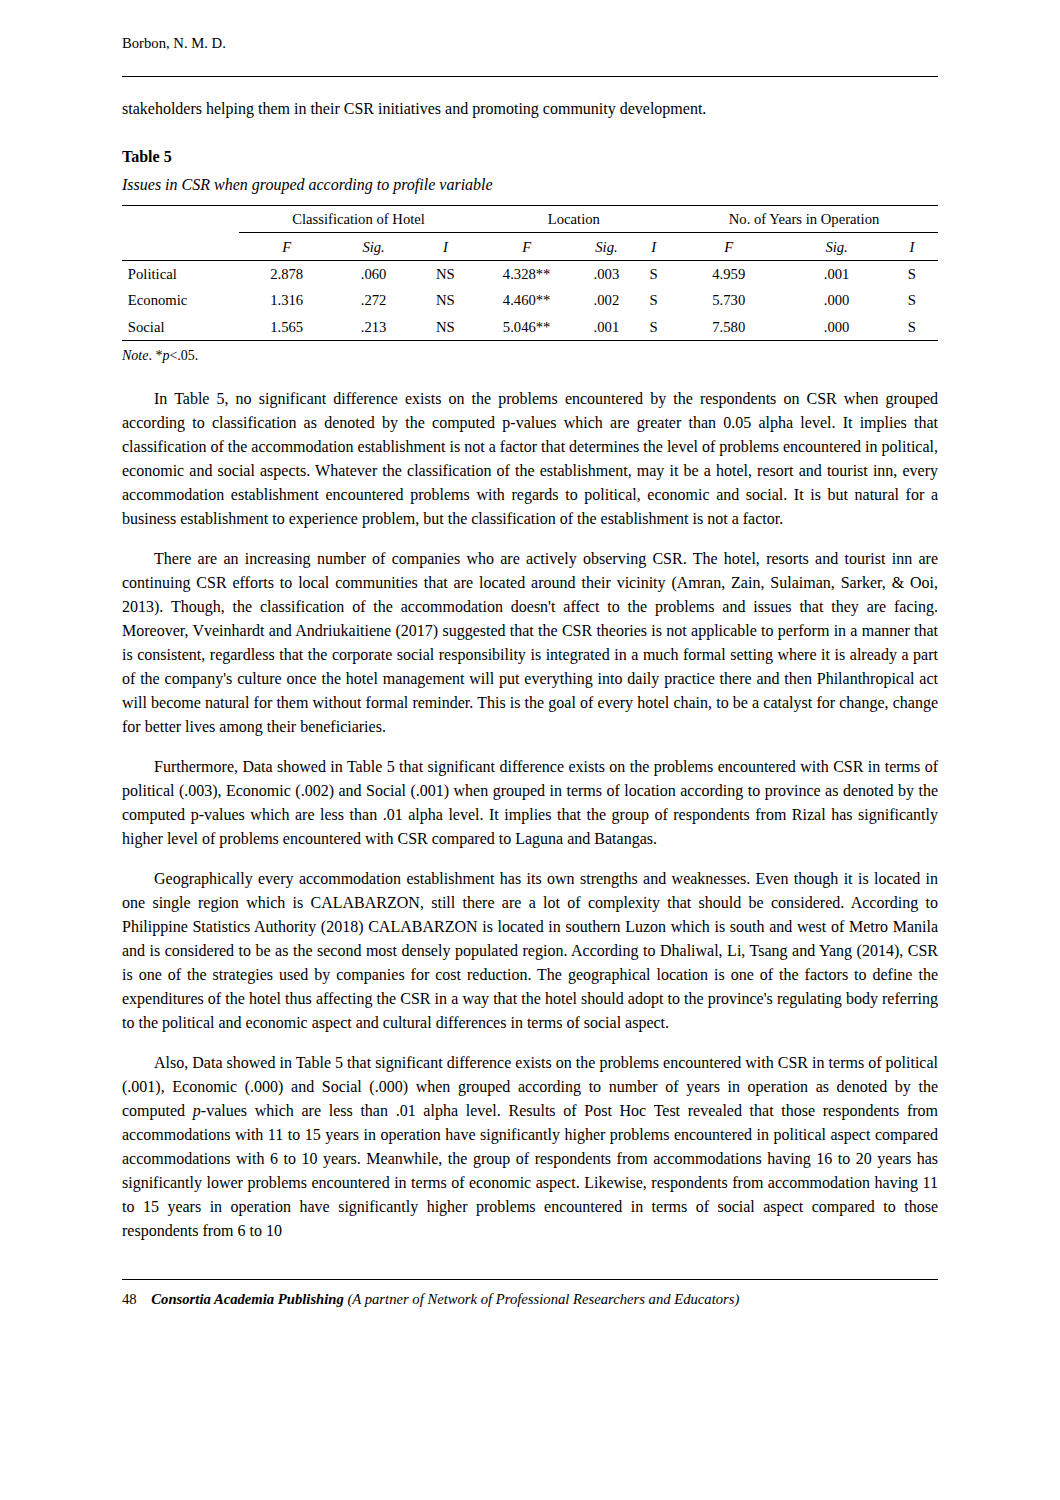Borbon, N. M. D.
stakeholders helping them in their CSR initiatives and promoting community development.
Table 5
Issues in CSR when grouped according to profile variable
| | Classification of Hotel | Location | No. of Years in Operation |
| --- | --- | --- | --- |
| | F | Sig. | I | F | Sig. | I | F | Sig. | I |
| Political | 2.878 | .060 | NS | 4.328** | .003 | S | 4.959 | .001 | S |
| Economic | 1.316 | .272 | NS | 4.460** | .002 | S | 5.730 | .000 | S |
| Social | 1.565 | .213 | NS | 5.046** | .001 | S | 7.580 | .000 | S |
Note. *p<.05.
In Table 5, no significant difference exists on the problems encountered by the respondents on CSR when grouped according to classification as denoted by the computed p-values which are greater than 0.05 alpha level. It implies that classification of the accommodation establishment is not a factor that determines the level of problems encountered in political, economic and social aspects. Whatever the classification of the establishment, may it be a hotel, resort and tourist inn, every accommodation establishment encountered problems with regards to political, economic and social. It is but natural for a business establishment to experience problem, but the classification of the establishment is not a factor.
There are an increasing number of companies who are actively observing CSR. The hotel, resorts and tourist inn are continuing CSR efforts to local communities that are located around their vicinity (Amran, Zain, Sulaiman, Sarker, & Ooi, 2013). Though, the classification of the accommodation doesn't affect to the problems and issues that they are facing. Moreover, Vveinhardt and Andriukaitiene (2017) suggested that the CSR theories is not applicable to perform in a manner that is consistent, regardless that the corporate social responsibility is integrated in a much formal setting where it is already a part of the company's culture once the hotel management will put everything into daily practice there and then Philanthropical act will become natural for them without formal reminder. This is the goal of every hotel chain, to be a catalyst for change, change for better lives among their beneficiaries.
Furthermore, Data showed in Table 5 that significant difference exists on the problems encountered with CSR in terms of political (.003), Economic (.002) and Social (.001) when grouped in terms of location according to province as denoted by the computed p-values which are less than .01 alpha level. It implies that the group of respondents from Rizal has significantly higher level of problems encountered with CSR compared to Laguna and Batangas.
Geographically every accommodation establishment has its own strengths and weaknesses. Even though it is located in one single region which is CALABARZON, still there are a lot of complexity that should be considered. According to Philippine Statistics Authority (2018) CALABARZON is located in southern Luzon which is south and west of Metro Manila and is considered to be as the second most densely populated region. According to Dhaliwal, Li, Tsang and Yang (2014), CSR is one of the strategies used by companies for cost reduction. The geographical location is one of the factors to define the expenditures of the hotel thus affecting the CSR in a way that the hotel should adopt to the province's regulating body referring to the political and economic aspect and cultural differences in terms of social aspect.
Also, Data showed in Table 5 that significant difference exists on the problems encountered with CSR in terms of political (.001), Economic (.000) and Social (.000) when grouped according to number of years in operation as denoted by the computed p-values which are less than .01 alpha level. Results of Post Hoc Test revealed that those respondents from accommodations with 11 to 15 years in operation have significantly higher problems encountered in political aspect compared accommodations with 6 to 10 years. Meanwhile, the group of respondents from accommodations having 16 to 20 years has significantly lower problems encountered in terms of economic aspect. Likewise, respondents from accommodation having 11 to 15 years in operation have significantly higher problems encountered in terms of social aspect compared to those respondents from 6 to 10
48 Consortia Academia Publishing (A partner of Network of Professional Researchers and Educators)